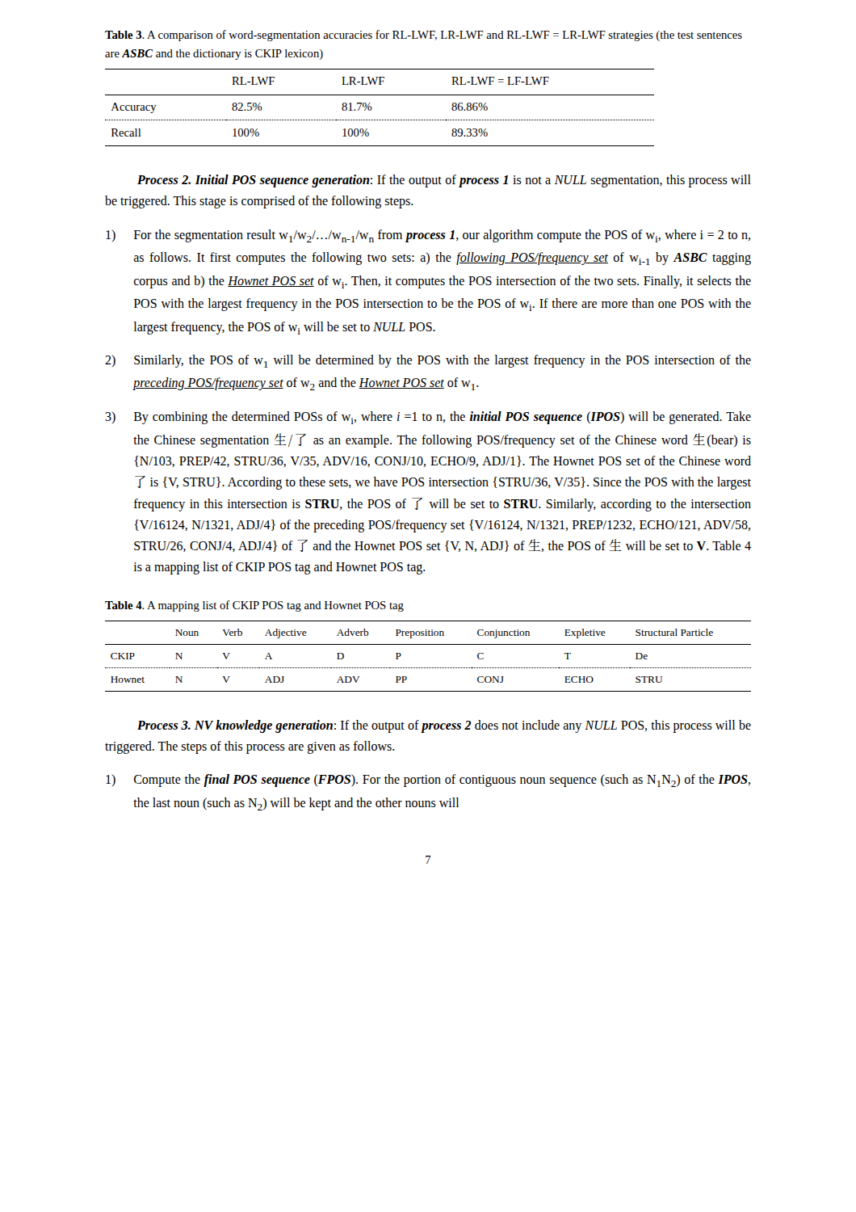Table 3. A comparison of word-segmentation accuracies for RL-LWF, LR-LWF and RL-LWF = LR-LWF strategies (the test sentences are ASBC and the dictionary is CKIP lexicon)
| | RL-LWF | LR-LWF | RL-LWF = LF-LWF |
| --- | --- | --- | --- |
| Accuracy | 82.5% | 81.7% | 86.86% |
| Recall | 100% | 100% | 89.33% |
Process 2. Initial POS sequence generation: If the output of process 1 is not a NULL segmentation, this process will be triggered. This stage is comprised of the following steps.
For the segmentation result w1/w2/…/wn-1/wn from process 1, our algorithm compute the POS of wi, where i = 2 to n, as follows. It first computes the following two sets: a) the following POS/frequency set of wi-1 by ASBC tagging corpus and b) the Hownet POS set of wi. Then, it computes the POS intersection of the two sets. Finally, it selects the POS with the largest frequency in the POS intersection to be the POS of wi. If there are more than one POS with the largest frequency, the POS of wi will be set to NULL POS.
Similarly, the POS of w1 will be determined by the POS with the largest frequency in the POS intersection of the preceding POS/frequency set of w2 and the Hownet POS set of w1.
By combining the determined POSs of wi, where i =1 to n, the initial POS sequence (IPOS) will be generated. Take the Chinese segmentation 生/了 as an example. The following POS/frequency set of the Chinese word 生(bear) is {N/103, PREP/42, STRU/36, V/35, ADV/16, CONJ/10, ECHO/9, ADJ/1}. The Hownet POS set of the Chinese word 了 is {V, STRU}. According to these sets, we have POS intersection {STRU/36, V/35}. Since the POS with the largest frequency in this intersection is STRU, the POS of 了 will be set to STRU. Similarly, according to the intersection {V/16124, N/1321, ADJ/4} of the preceding POS/frequency set {V/16124, N/1321, PREP/1232, ECHO/121, ADV/58, STRU/26, CONJ/4, ADJ/4} of 了 and the Hownet POS set {V, N, ADJ} of 生, the POS of 生 will be set to V. Table 4 is a mapping list of CKIP POS tag and Hownet POS tag.
Table 4. A mapping list of CKIP POS tag and Hownet POS tag
| | Noun | Verb | Adjective | Adverb | Preposition | Conjunction | Expletive | Structural Particle |
| --- | --- | --- | --- | --- | --- | --- | --- | --- |
| CKIP | N | V | A | D | P | C | T | De |
| Hownet | N | V | ADJ | ADV | PP | CONJ | ECHO | STRU |
Process 3. NV knowledge generation: If the output of process 2 does not include any NULL POS, this process will be triggered. The steps of this process are given as follows.
Compute the final POS sequence (FPOS). For the portion of contiguous noun sequence (such as N1N2) of the IPOS, the last noun (such as N2) will be kept and the other nouns will
7